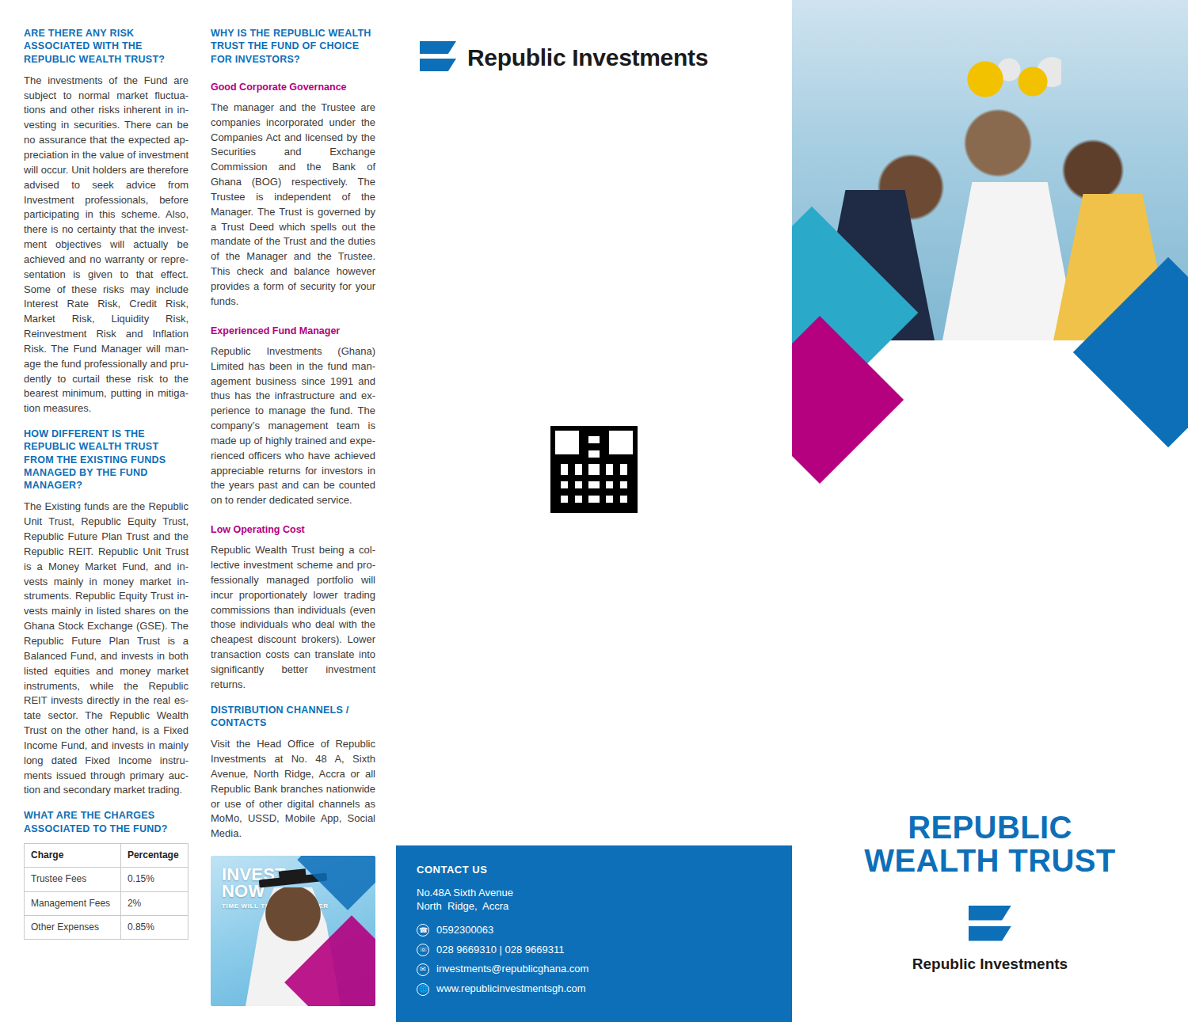Are there any risk associated with the Republic Wealth Trust?
The investments of the Fund are subject to normal market fluctuations and other risks inherent in investing in securities. There can be no assurance that the expected appreciation in the value of investment will occur. Unit holders are therefore advised to seek advice from Investment professionals, before participating in this scheme. Also, there is no certainty that the investment objectives will actually be achieved and no warranty or representation is given to that effect. Some of these risks may include Interest Rate Risk, Credit Risk, Market Risk, Liquidity Risk, Reinvestment Risk and Inflation Risk. The Fund Manager will manage the fund professionally and prudently to curtail these risk to the bearest minimum, putting in mitigation measures.
How different is the Republic Wealth Trust from the existing funds managed by the Fund Manager?
The Existing funds are the Republic Unit Trust, Republic Equity Trust, Republic Future Plan Trust and the Republic REIT. Republic Unit Trust is a Money Market Fund, and invests mainly in money market instruments. Republic Equity Trust invests mainly in listed shares on the Ghana Stock Exchange (GSE). The Republic Future Plan Trust is a Balanced Fund, and invests in both listed equities and money market instruments, while the Republic REIT invests directly in the real estate sector. The Republic Wealth Trust on the other hand, is a Fixed Income Fund, and invests in mainly long dated Fixed Income instruments issued through primary auction and secondary market trading.
What are the charges associated to the Fund?
| Charge | Percentage |
| --- | --- |
| Trustee Fees | 0.15% |
| Management Fees | 2% |
| Other Expenses | 0.85% |
Why is the Republic Wealth Trust the fund of choice for investors?
Good Corporate Governance
The manager and the Trustee are companies incorporated under the Companies Act and licensed by the Securities and Exchange Commission and the Bank of Ghana (BOG) respectively. The Trustee is independent of the Manager. The Trust is governed by a Trust Deed which spells out the mandate of the Trust and the duties of the Manager and the Trustee. This check and balance however provides a form of security for your funds.
Experienced Fund Manager
Republic Investments (Ghana) Limited has been in the fund management business since 1991 and thus has the infrastructure and experience to manage the fund. The company’s management team is made up of highly trained and experienced officers who have achieved appreciable returns for investors in the years past and can be counted on to render dedicated service.
Low Operating Cost
Republic Wealth Trust being a collective investment scheme and professionally managed portfolio will incur proportionately lower trading commissions than individuals (even those individuals who deal with the cheapest discount brokers). Lower transaction costs can translate into significantly better investment returns.
Distribution Channels / Contacts
Visit the Head Office of Republic Investments at No. 48 A, Sixth Avenue, North Ridge, Accra or all Republic Bank branches nationwide or use of other digital channels as MoMo, USSD, Mobile App, Social Media.
INVEST
NOWTime will thank you later
Republic Investments
CONTACT US
No.48A Sixth Avenue
North Ridge, Accra
☎0592300063
☏028 9669310 | 028 9669311
✉investments@republicghana.com
🌐www.republicinvestmentsgh.com
REPUBLIC
WEALTH TRUST
Republic Investments